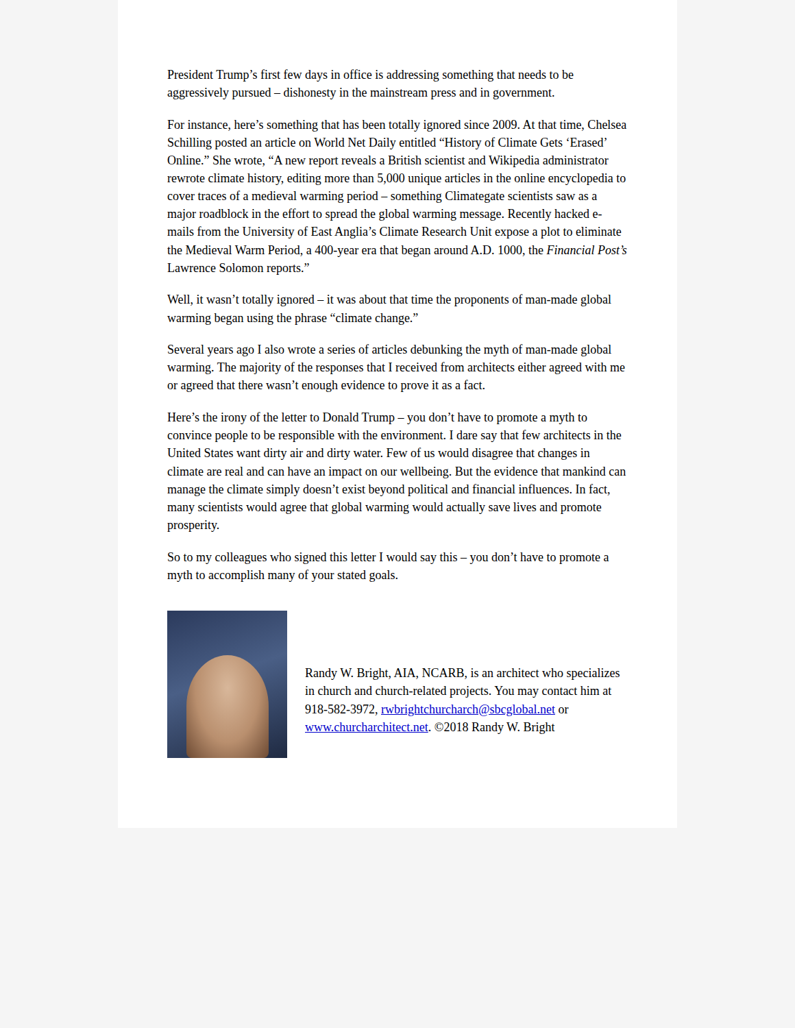President Trump’s first few days in office is addressing something that needs to be aggressively pursued – dishonesty in the mainstream press and in government.
For instance, here’s something that has been totally ignored since 2009. At that time, Chelsea Schilling posted an article on World Net Daily entitled “History of Climate Gets ‘Erased’ Online.” She wrote, “A new report reveals a British scientist and Wikipedia administrator rewrote climate history, editing more than 5,000 unique articles in the online encyclopedia to cover traces of a medieval warming period – something Climategate scientists saw as a major roadblock in the effort to spread the global warming message. Recently hacked e-mails from the University of East Anglia’s Climate Research Unit expose a plot to eliminate the Medieval Warm Period, a 400-year era that began around A.D. 1000, the Financial Post’s Lawrence Solomon reports.”
Well, it wasn’t totally ignored – it was about that time the proponents of man-made global warming began using the phrase “climate change.”
Several years ago I also wrote a series of articles debunking the myth of man-made global warming. The majority of the responses that I received from architects either agreed with me or agreed that there wasn’t enough evidence to prove it as a fact.
Here’s the irony of the letter to Donald Trump – you don’t have to promote a myth to convince people to be responsible with the environment. I dare say that few architects in the United States want dirty air and dirty water. Few of us would disagree that changes in climate are real and can have an impact on our wellbeing. But the evidence that mankind can manage the climate simply doesn’t exist beyond political and financial influences. In fact, many scientists would agree that global warming would actually save lives and promote prosperity.
So to my colleagues who signed this letter I would say this – you don’t have to promote a myth to accomplish many of your stated goals.
Randy W. Bright, AIA, NCARB, is an architect who specializes in church and church-related projects. You may contact him at 918-582-3972, rwbrightchurcharch@sbcglobal.net or www.churcharchitect.net. ©2018 Randy W. Bright